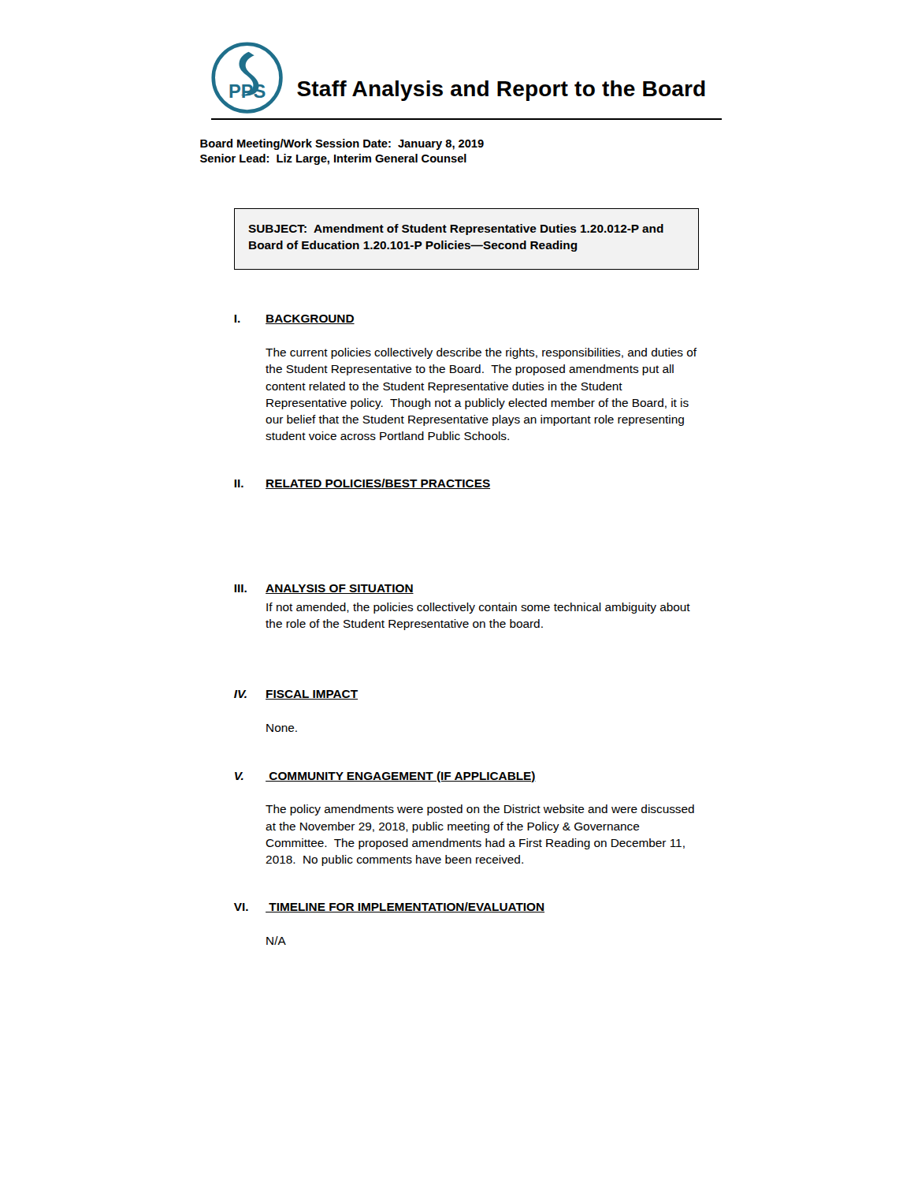PPS
Staff Analysis and Report to the Board
Board Meeting/Work Session Date: January 8, 2019
Senior Lead: Liz Large, Interim General Counsel
SUBJECT: Amendment of Student Representative Duties 1.20.012-P and Board of Education 1.20.101-P Policies—Second Reading
I.
BACKGROUND
The current policies collectively describe the rights, responsibilities, and duties of the Student Representative to the Board. The proposed amendments put all content related to the Student Representative duties in the Student Representative policy. Though not a publicly elected member of the Board, it is our belief that the Student Representative plays an important role representing student voice across Portland Public Schools.
II.
RELATED POLICIES/BEST PRACTICES
III.
ANALYSIS OF SITUATION
If not amended, the policies collectively contain some technical ambiguity about the role of the Student Representative on the board.
IV.
FISCAL IMPACT
None.
V.
COMMUNITY ENGAGEMENT (IF APPLICABLE)
The policy amendments were posted on the District website and were discussed at the November 29, 2018, public meeting of the Policy & Governance Committee. The proposed amendments had a First Reading on December 11, 2018. No public comments have been received.
VI.
TIMELINE FOR IMPLEMENTATION/EVALUATION
N/A